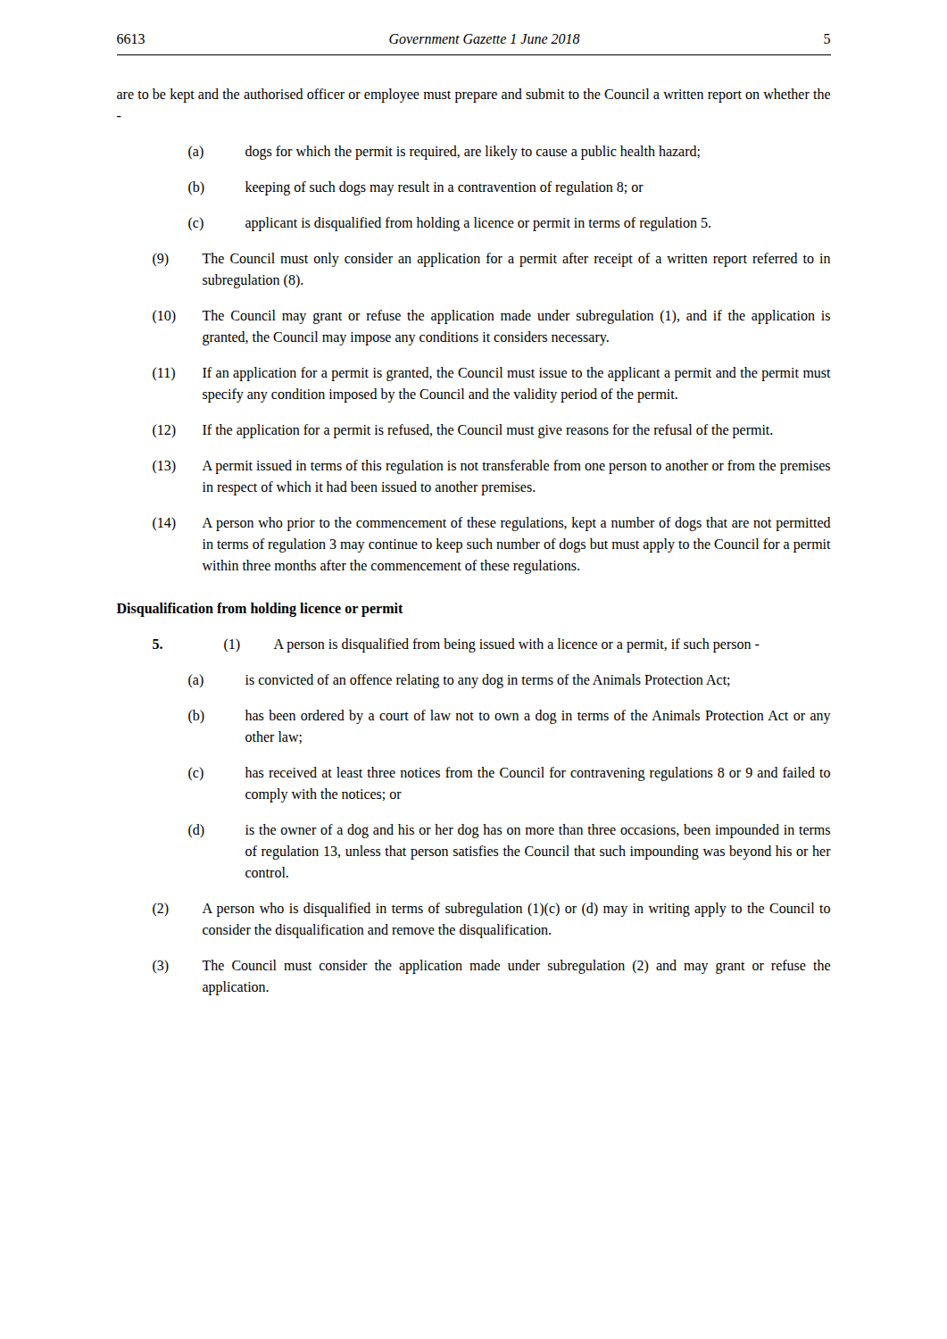6613 Government Gazette 1 June 2018 5
are to be kept and the authorised officer or employee must prepare and submit to the Council a written report on whether the -
(a) dogs for which the permit is required, are likely to cause a public health hazard;
(b) keeping of such dogs may result in a contravention of regulation 8; or
(c) applicant is disqualified from holding a licence or permit in terms of regulation 5.
(9) The Council must only consider an application for a permit after receipt of a written report referred to in subregulation (8).
(10) The Council may grant or refuse the application made under subregulation (1), and if the application is granted, the Council may impose any conditions it considers necessary.
(11) If an application for a permit is granted, the Council must issue to the applicant a permit and the permit must specify any condition imposed by the Council and the validity period of the permit.
(12) If the application for a permit is refused, the Council must give reasons for the refusal of the permit.
(13) A permit issued in terms of this regulation is not transferable from one person to another or from the premises in respect of which it had been issued to another premises.
(14) A person who prior to the commencement of these regulations, kept a number of dogs that are not permitted in terms of regulation 3 may continue to keep such number of dogs but must apply to the Council for a permit within three months after the commencement of these regulations.
Disqualification from holding licence or permit
5. (1) A person is disqualified from being issued with a licence or a permit, if such person -
(a) is convicted of an offence relating to any dog in terms of the Animals Protection Act;
(b) has been ordered by a court of law not to own a dog in terms of the Animals Protection Act or any other law;
(c) has received at least three notices from the Council for contravening regulations 8 or 9 and failed to comply with the notices; or
(d) is the owner of a dog and his or her dog has on more than three occasions, been impounded in terms of regulation 13, unless that person satisfies the Council that such impounding was beyond his or her control.
(2) A person who is disqualified in terms of subregulation (1)(c) or (d) may in writing apply to the Council to consider the disqualification and remove the disqualification.
(3) The Council must consider the application made under subregulation (2) and may grant or refuse the application.